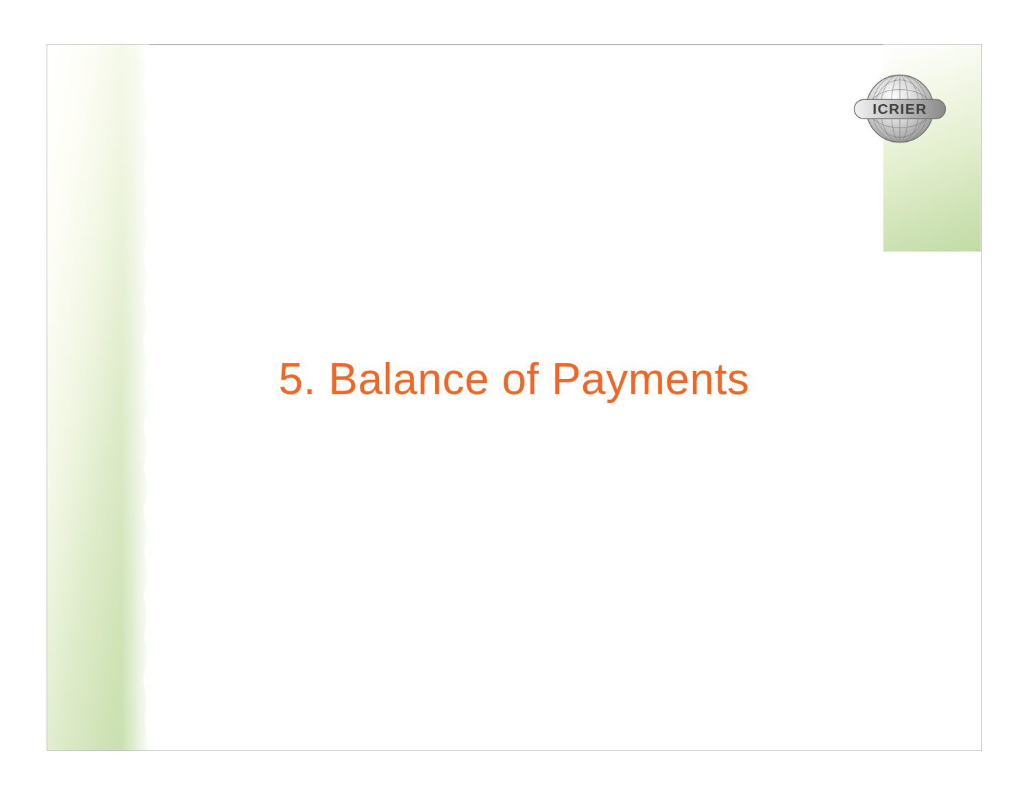ICRIER
5. Balance of Payments